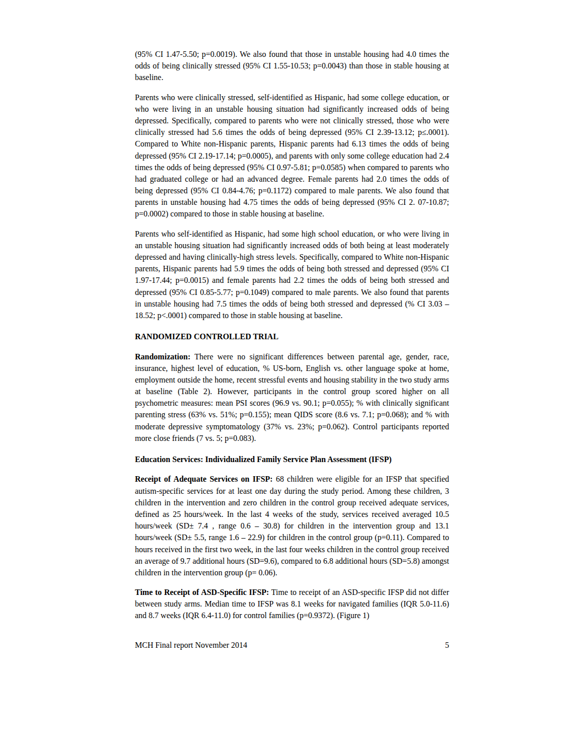(95% CI 1.47-5.50; p=0.0019). We also found that those in unstable housing had 4.0 times the odds of being clinically stressed (95% CI 1.55-10.53; p=0.0043) than those in stable housing at baseline.
Parents who were clinically stressed, self-identified as Hispanic, had some college education, or who were living in an unstable housing situation had significantly increased odds of being depressed. Specifically, compared to parents who were not clinically stressed, those who were clinically stressed had 5.6 times the odds of being depressed (95% CI 2.39-13.12; p≤.0001). Compared to White non-Hispanic parents, Hispanic parents had 6.13 times the odds of being depressed (95% CI 2.19-17.14; p=0.0005), and parents with only some college education had 2.4 times the odds of being depressed (95% CI 0.97-5.81; p=0.0585) when compared to parents who had graduated college or had an advanced degree. Female parents had 2.0 times the odds of being depressed (95% CI 0.84-4.76; p=0.1172) compared to male parents. We also found that parents in unstable housing had 4.75 times the odds of being depressed (95% CI 2. 07-10.87; p=0.0002) compared to those in stable housing at baseline.
Parents who self-identified as Hispanic, had some high school education, or who were living in an unstable housing situation had significantly increased odds of both being at least moderately depressed and having clinically-high stress levels. Specifically, compared to White non-Hispanic parents, Hispanic parents had 5.9 times the odds of being both stressed and depressed (95% CI 1.97-17.44; p=0.0015) and female parents had 2.2 times the odds of being both stressed and depressed (95% CI 0.85-5.77; p=0.1049) compared to male parents. We also found that parents in unstable housing had 7.5 times the odds of being both stressed and depressed (% CI 3.03 – 18.52; p<.0001) compared to those in stable housing at baseline.
RANDOMIZED CONTROLLED TRIAL
Randomization: There were no significant differences between parental age, gender, race, insurance, highest level of education, % US-born, English vs. other language spoke at home, employment outside the home, recent stressful events and housing stability in the two study arms at baseline (Table 2). However, participants in the control group scored higher on all psychometric measures: mean PSI scores (96.9 vs. 90.1; p=0.055); % with clinically significant parenting stress (63% vs. 51%; p=0.155); mean QIDS score (8.6 vs. 7.1; p=0.068); and % with moderate depressive symptomatology (37% vs. 23%; p=0.062). Control participants reported more close friends (7 vs. 5; p=0.083).
Education Services: Individualized Family Service Plan Assessment (IFSP)
Receipt of Adequate Services on IFSP: 68 children were eligible for an IFSP that specified autism-specific services for at least one day during the study period. Among these children, 3 children in the intervention and zero children in the control group received adequate services, defined as 25 hours/week. In the last 4 weeks of the study, services received averaged 10.5 hours/week (SD± 7.4 , range 0.6 – 30.8) for children in the intervention group and 13.1 hours/week (SD± 5.5, range 1.6 – 22.9) for children in the control group (p=0.11). Compared to hours received in the first two week, in the last four weeks children in the control group received an average of 9.7 additional hours (SD=9.6), compared to 6.8 additional hours (SD=5.8) amongst children in the intervention group (p= 0.06).
Time to Receipt of ASD-Specific IFSP: Time to receipt of an ASD-specific IFSP did not differ between study arms. Median time to IFSP was 8.1 weeks for navigated families (IQR 5.0-11.6) and 8.7 weeks (IQR 6.4-11.0) for control families (p=0.9372). (Figure 1)
MCH Final report November 2014 5